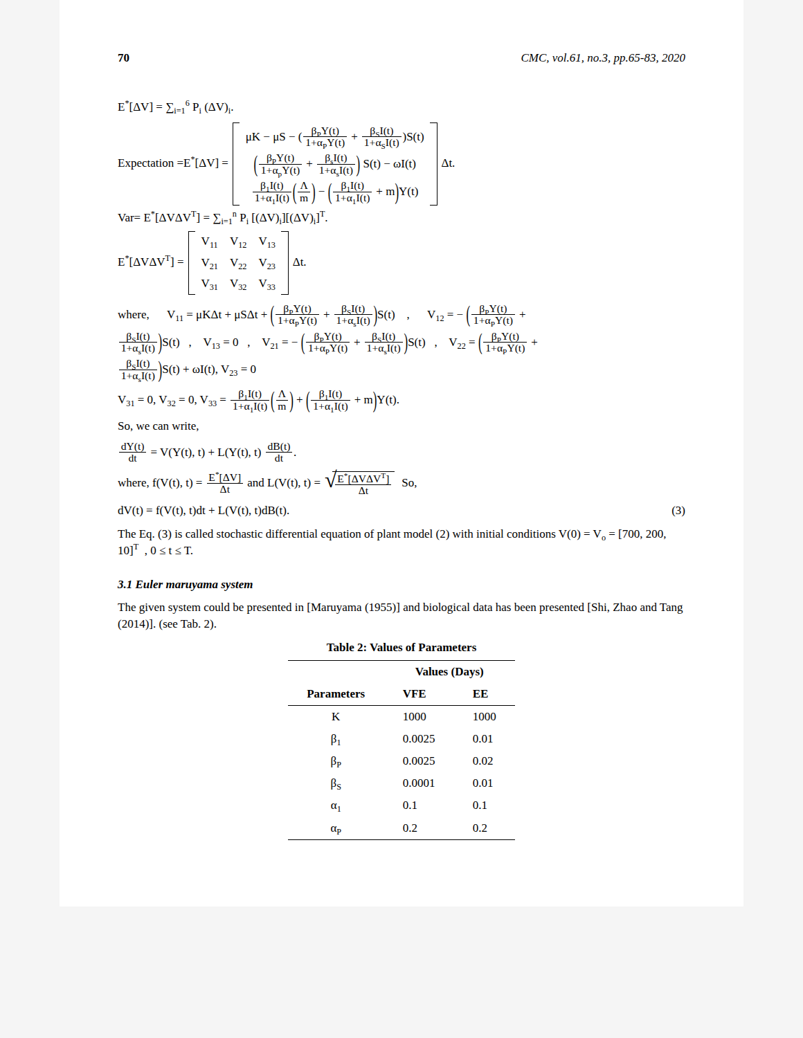70 CMC, vol.61, no.3, pp.65-83, 2020
E*[ΔV] = ∑i=16 Pi (ΔV)i.
Expectation =E*[ΔV] =
| μK − μS − ( β P Y(t) 1+α P Y(t) + β S I(t) 1+α S I(t) )S(t) |
| ( β P Y(t) 1+α p Y(t) + β s I(t) 1+α s I(t) ) S(t) − ωI(t) |
| β 1 I(t) 1+α 1 I(t) ( Λ m ) − ( β 1 I(t) 1+α 1 I(t) + m ) Y(t) |
Δt.
Var= E*[ΔVΔVT] = ∑i=1n Pi [(ΔV)i][(ΔV)i]T.
E*[ΔVΔVT] =
| V 11 | V 12 | V 13 |
| V 21 | V 22 | V 23 |
| V 31 | V 32 | V 33 |
Δt.
where, V11 = μKΔt + μSΔt + (βPY(t) 1+αPY(t) + βSI(t) 1+αsI(t)) S(t) , V12 = − (βPY(t) 1+αPY(t) +
βSI(t) 1+αsI(t)) S(t) , V13 = 0 , V21 = − (βPY(t) 1+αPY(t) + βSI(t) 1+αsI(t)) S(t) , V22 = (βPY(t) 1+αPY(t) +
βSI(t) 1+αsI(t)) S(t) + ωI(t), V23 = 0
V31 = 0, V32 = 0, V33 = β1I(t) 1+α1I(t)(Λm) + (β1I(t) 1+α1I(t) + m) Y(t).
So, we can write,
dY(t) dt = V(Y(t), t) + L(Y(t), t) dB(t) dt.
where, f(V(t), t) = E*[ΔV] Δt and L(V(t), t) = E*[ΔVΔVT] Δt So,
dV(t) = f(V(t), t)dt + L(V(t), t)dB(t). (3)
The Eq. (3) is called stochastic differential equation of plant model (2) with initial conditions V(0) = Vo = [700, 200, 10]T , 0 ≤ t ≤ T.
3.1 Euler maruyama system
The given system could be presented in [Maruyama (1955)] and biological data has been presented [Shi, Zhao and Tang (2014)]. (see Tab. 2).
Table 2: Values of Parameters
| | Values (Days) |
| --- | --- |
| Parameters | VFE | EE |
| K | 1000 | 1000 |
| β 1 | 0.0025 | 0.01 |
| β P | 0.0025 | 0.02 |
| β S | 0.0001 | 0.01 |
| α 1 | 0.1 | 0.1 |
| α P | 0.2 | 0.2 |